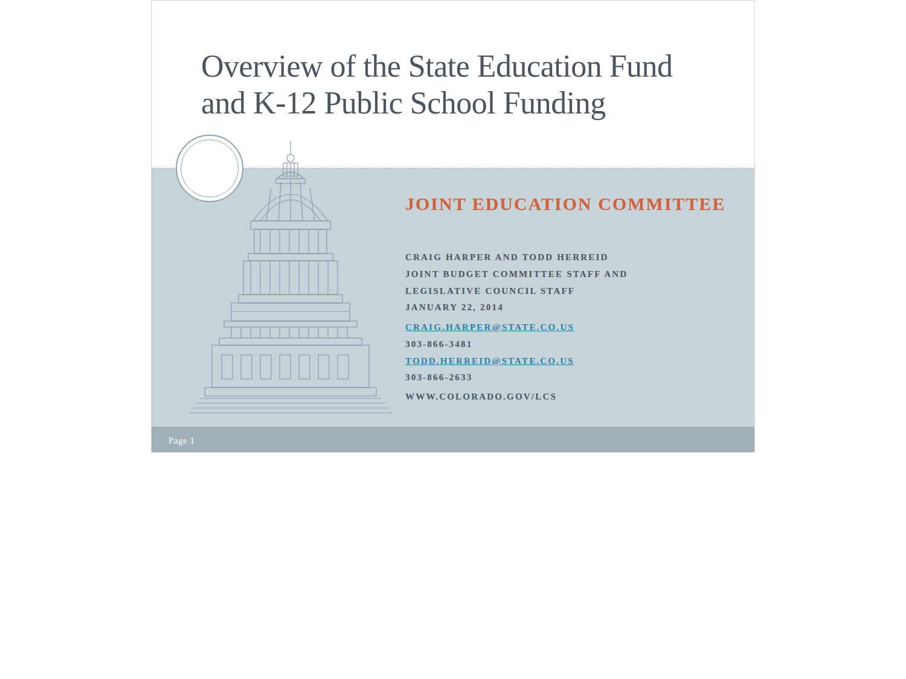Overview of the State Education Fund and K-12 Public School Funding
Joint Education Committee
Craig Harper and Todd Herreid
Joint Budget Committee Staff and
Legislative Council Staff
January 22, 2014
craig.harper@state.co.us
303-866-3481
todd.herreid@state.co.us
303-866-2633
www.colorado.gov/lcs
Page 1